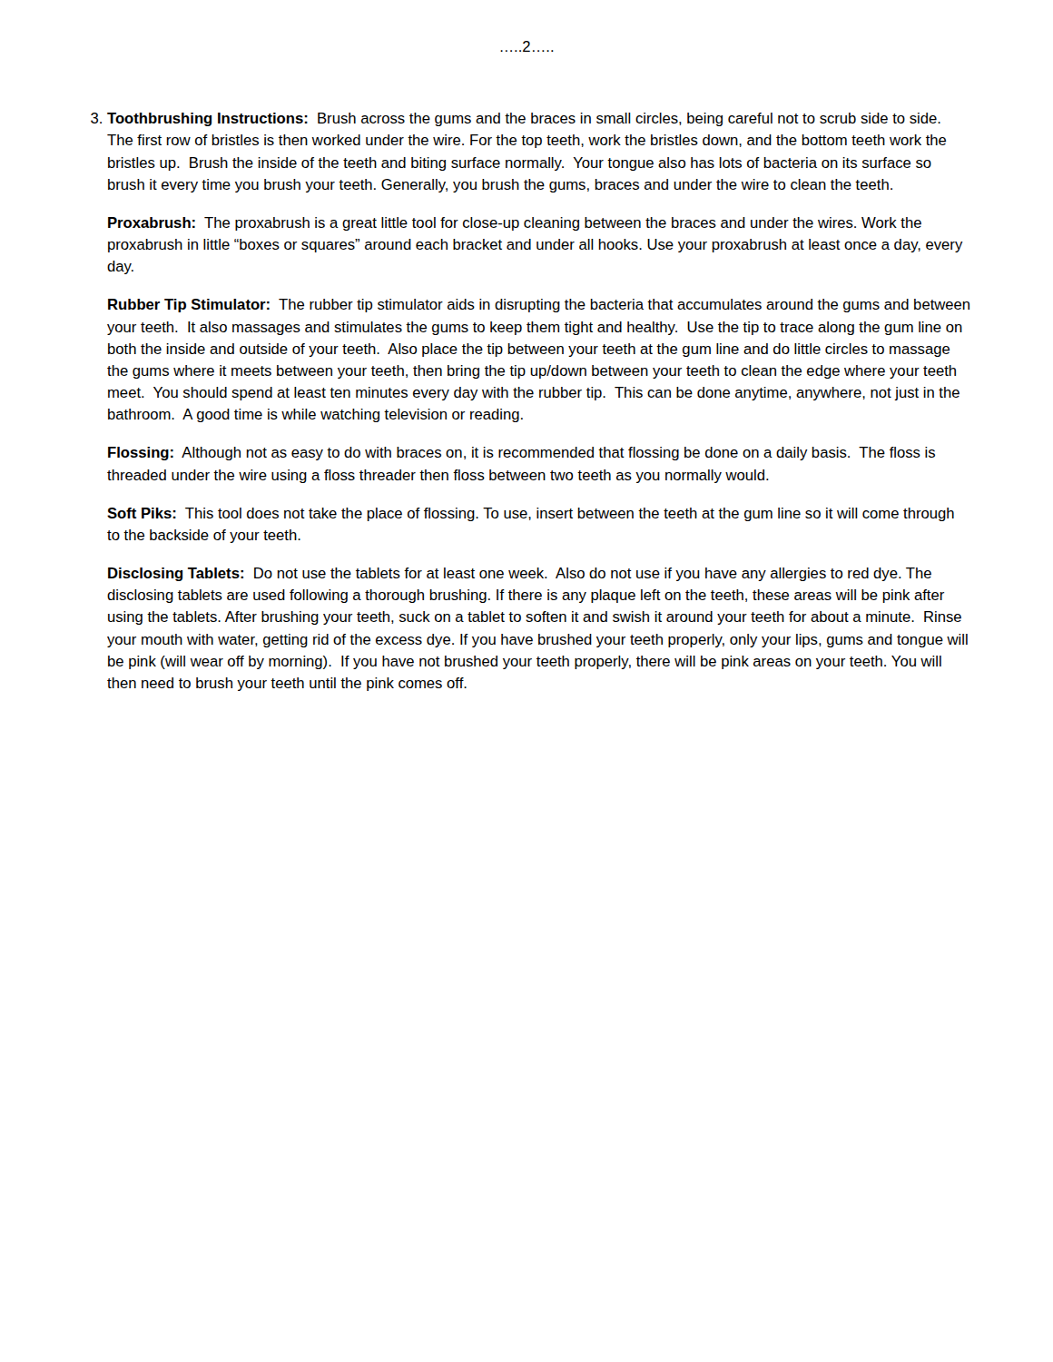…..2…..
Toothbrushing Instructions: Brush across the gums and the braces in small circles, being careful not to scrub side to side. The first row of bristles is then worked under the wire. For the top teeth, work the bristles down, and the bottom teeth work the bristles up. Brush the inside of the teeth and biting surface normally. Your tongue also has lots of bacteria on its surface so brush it every time you brush your teeth. Generally, you brush the gums, braces and under the wire to clean the teeth.
Proxabrush: The proxabrush is a great little tool for close-up cleaning between the braces and under the wires. Work the proxabrush in little “boxes or squares” around each bracket and under all hooks. Use your proxabrush at least once a day, every day.
Rubber Tip Stimulator: The rubber tip stimulator aids in disrupting the bacteria that accumulates around the gums and between your teeth. It also massages and stimulates the gums to keep them tight and healthy. Use the tip to trace along the gum line on both the inside and outside of your teeth. Also place the tip between your teeth at the gum line and do little circles to massage the gums where it meets between your teeth, then bring the tip up/down between your teeth to clean the edge where your teeth meet. You should spend at least ten minutes every day with the rubber tip. This can be done anytime, anywhere, not just in the bathroom. A good time is while watching television or reading.
Flossing: Although not as easy to do with braces on, it is recommended that flossing be done on a daily basis. The floss is threaded under the wire using a floss threader then floss between two teeth as you normally would.
Soft Piks: This tool does not take the place of flossing. To use, insert between the teeth at the gum line so it will come through to the backside of your teeth.
Disclosing Tablets: Do not use the tablets for at least one week. Also do not use if you have any allergies to red dye. The disclosing tablets are used following a thorough brushing. If there is any plaque left on the teeth, these areas will be pink after using the tablets. After brushing your teeth, suck on a tablet to soften it and swish it around your teeth for about a minute. Rinse your mouth with water, getting rid of the excess dye. If you have brushed your teeth properly, only your lips, gums and tongue will be pink (will wear off by morning). If you have not brushed your teeth properly, there will be pink areas on your teeth. You will then need to brush your teeth until the pink comes off.